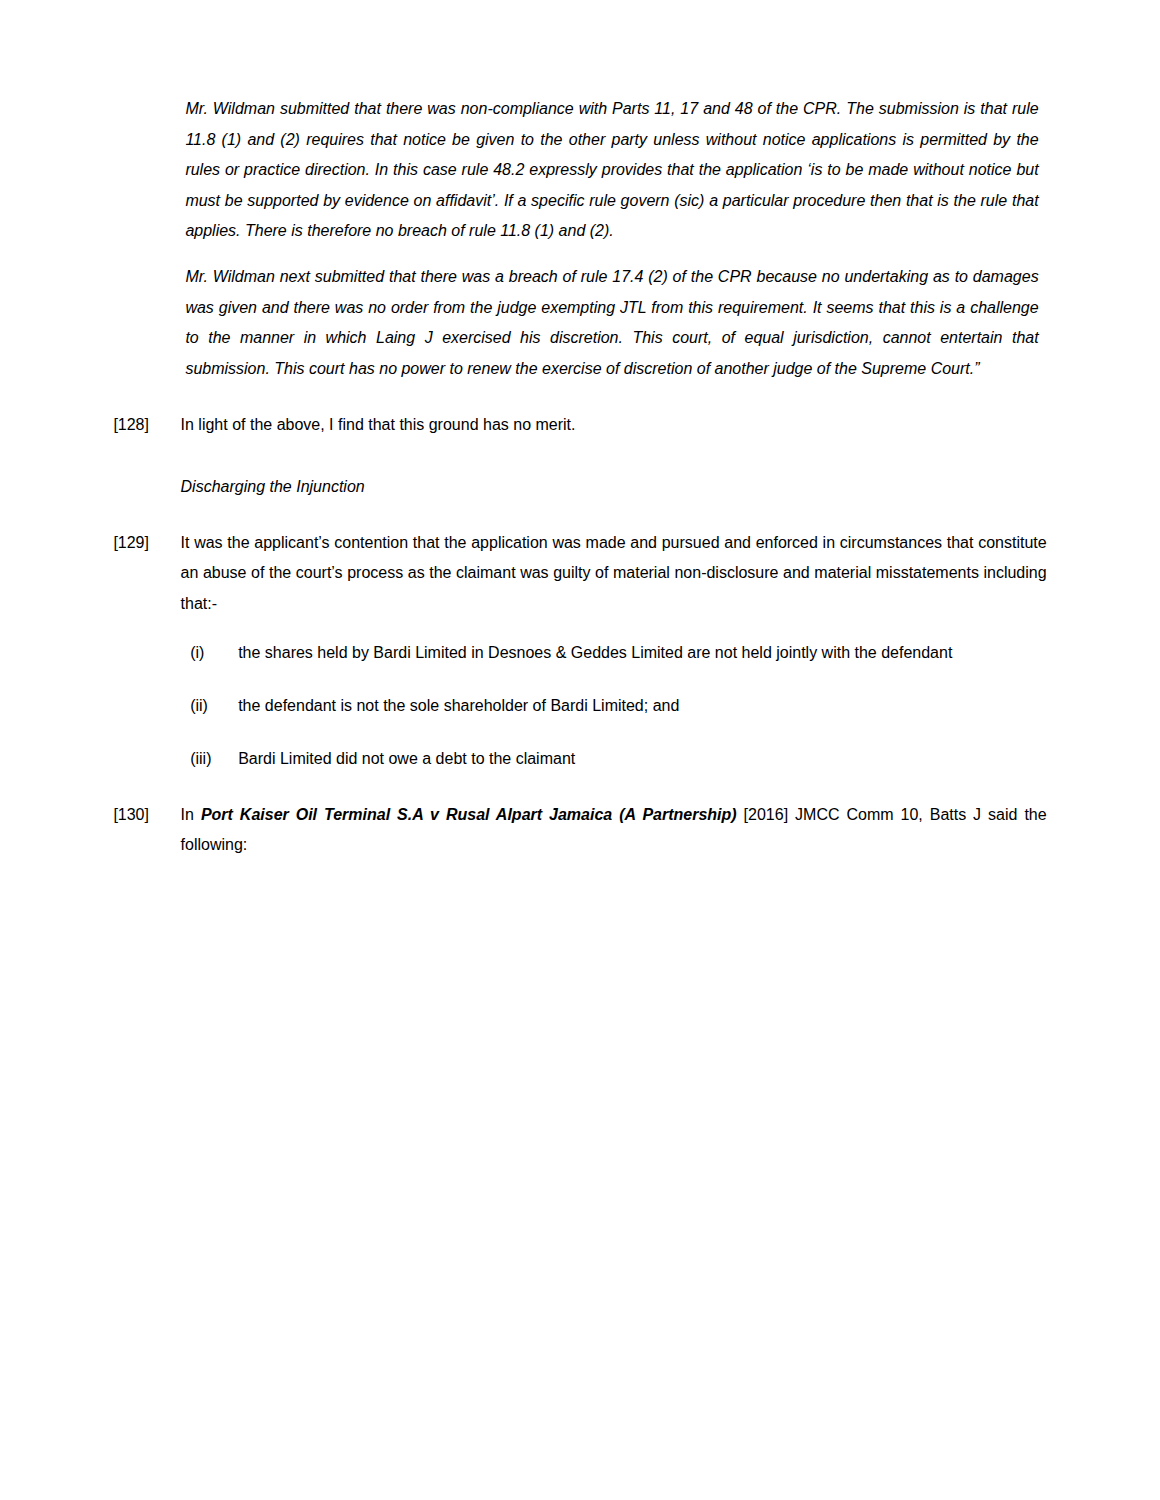Mr. Wildman submitted that there was non-compliance with Parts 11, 17 and 48 of the CPR. The submission is that rule 11.8 (1) and (2) requires that notice be given to the other party unless without notice applications is permitted by the rules or practice direction. In this case rule 48.2 expressly provides that the application ‘is to be made without notice but must be supported by evidence on affidavit’. If a specific rule govern (sic) a particular procedure then that is the rule that applies. There is therefore no breach of rule 11.8 (1) and (2).
Mr. Wildman next submitted that there was a breach of rule 17.4 (2) of the CPR because no undertaking as to damages was given and there was no order from the judge exempting JTL from this requirement. It seems that this is a challenge to the manner in which Laing J exercised his discretion. This court, of equal jurisdiction, cannot entertain that submission. This court has no power to renew the exercise of discretion of another judge of the Supreme Court.”
[128] In light of the above, I find that this ground has no merit.
Discharging the Injunction
[129] It was the applicant’s contention that the application was made and pursued and enforced in circumstances that constitute an abuse of the court’s process as the claimant was guilty of material non-disclosure and material misstatements including that:-
(i) the shares held by Bardi Limited in Desnoes & Geddes Limited are not held jointly with the defendant
(ii) the defendant is not the sole shareholder of Bardi Limited; and
(iii) Bardi Limited did not owe a debt to the claimant
[130] In Port Kaiser Oil Terminal S.A v Rusal Alpart Jamaica (A Partnership) [2016] JMCC Comm 10, Batts J said the following: